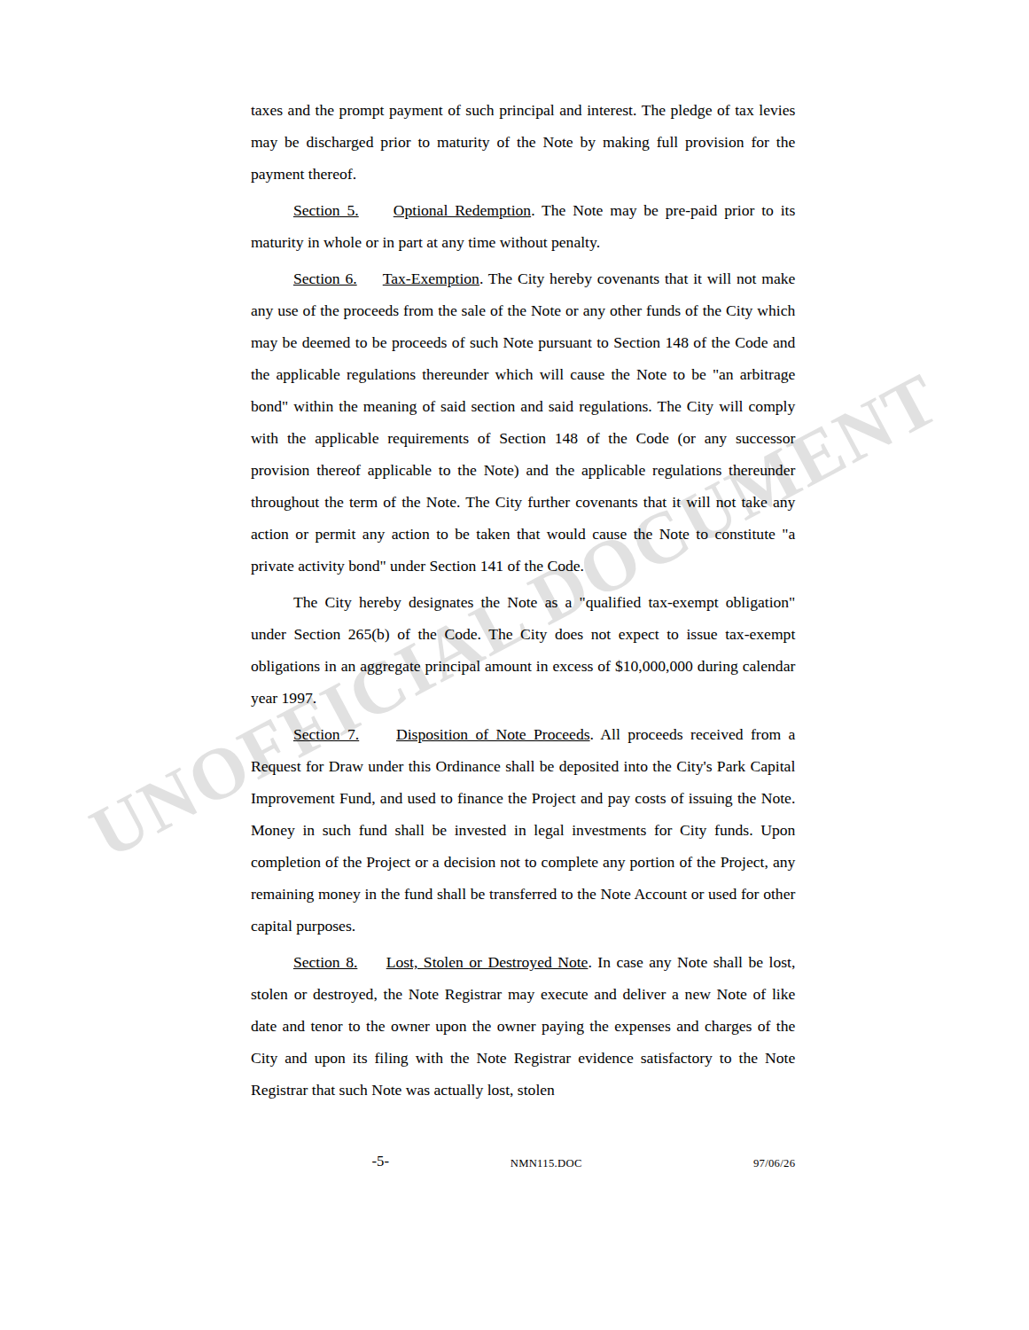UNOFFICIAL DOCUMENT
taxes and the prompt payment of such principal and interest. The pledge of tax levies may be discharged prior to maturity of the Note by making full provision for the payment thereof.
Section 5. Optional Redemption. The Note may be pre-paid prior to its maturity in whole or in part at any time without penalty.
Section 6. Tax-Exemption. The City hereby covenants that it will not make any use of the proceeds from the sale of the Note or any other funds of the City which may be deemed to be proceeds of such Note pursuant to Section 148 of the Code and the applicable regulations thereunder which will cause the Note to be "an arbitrage bond" within the meaning of said section and said regulations. The City will comply with the applicable requirements of Section 148 of the Code (or any successor provision thereof applicable to the Note) and the applicable regulations thereunder throughout the term of the Note. The City further covenants that it will not take any action or permit any action to be taken that would cause the Note to constitute "a private activity bond" under Section 141 of the Code.
The City hereby designates the Note as a "qualified tax-exempt obligation" under Section 265(b) of the Code. The City does not expect to issue tax-exempt obligations in an aggregate principal amount in excess of $10,000,000 during calendar year 1997.
Section 7. Disposition of Note Proceeds. All proceeds received from a Request for Draw under this Ordinance shall be deposited into the City's Park Capital Improvement Fund, and used to finance the Project and pay costs of issuing the Note. Money in such fund shall be invested in legal investments for City funds. Upon completion of the Project or a decision not to complete any portion of the Project, any remaining money in the fund shall be transferred to the Note Account or used for other capital purposes.
Section 8. Lost, Stolen or Destroyed Note. In case any Note shall be lost, stolen or destroyed, the Note Registrar may execute and deliver a new Note of like date and tenor to the owner upon the owner paying the expenses and charges of the City and upon its filing with the Note Registrar evidence satisfactory to the Note Registrar that such Note was actually lost, stolen
-5-
NMN115.DOC
97/06/26